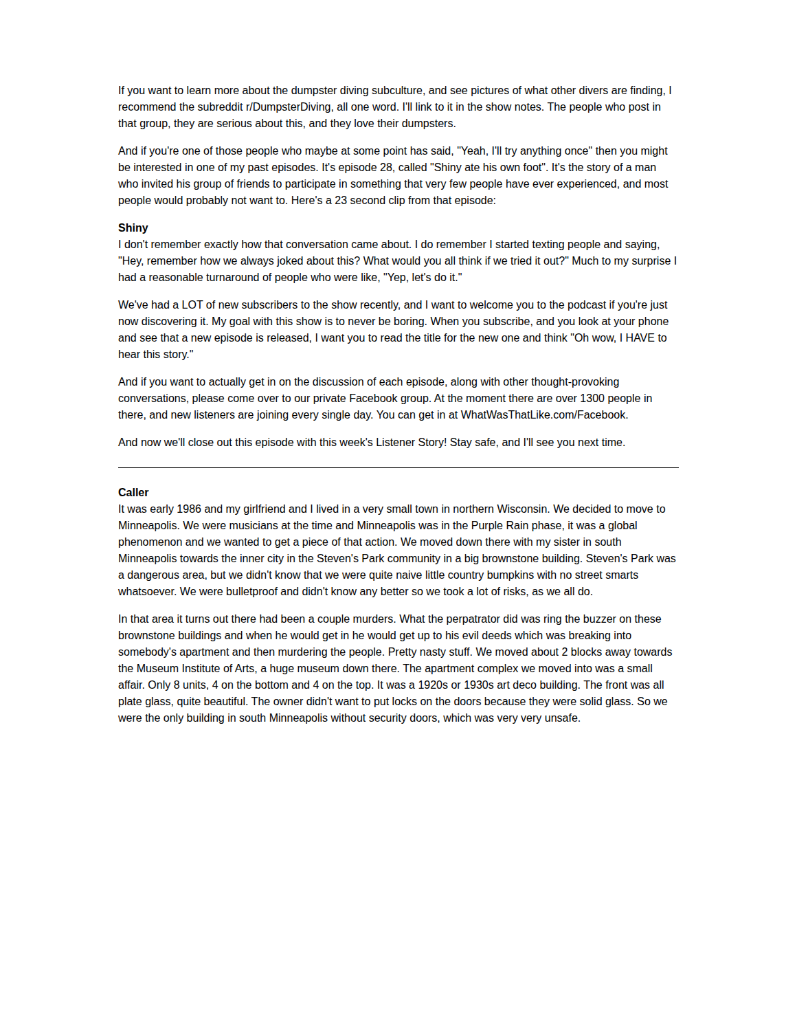If you want to learn more about the dumpster diving subculture, and see pictures of what other divers are finding, I recommend the subreddit r/DumpsterDiving, all one word. I'll link to it in the show notes. The people who post in that group, they are serious about this, and they love their dumpsters.
And if you're one of those people who maybe at some point has said, "Yeah, I'll try anything once" then you might be interested in one of my past episodes. It's episode 28, called "Shiny ate his own foot". It's the story of a man who invited his group of friends to participate in something that very few people have ever experienced, and most people would probably not want to. Here's a 23 second clip from that episode:
Shiny
I don't remember exactly how that conversation came about. I do remember I started texting people and saying, "Hey, remember how we always joked about this? What would you all think if we tried it out?" Much to my surprise I had a reasonable turnaround of people who were like, "Yep, let's do it."
We've had a LOT of new subscribers to the show recently, and I want to welcome you to the podcast if you're just now discovering it. My goal with this show is to never be boring. When you subscribe, and you look at your phone and see that a new episode is released, I want you to read the title for the new one and think "Oh wow, I HAVE to hear this story."
And if you want to actually get in on the discussion of each episode, along with other thought-provoking conversations, please come over to our private Facebook group. At the moment there are over 1300 people in there, and new listeners are joining every single day. You can get in at WhatWasThatLike.com/Facebook.
And now we'll close out this episode with this week's Listener Story! Stay safe, and I'll see you next time.
Caller
It was early 1986 and my girlfriend and I lived in a very small town in northern Wisconsin. We decided to move to Minneapolis. We were musicians at the time and Minneapolis was in the Purple Rain phase, it was a global phenomenon and we wanted to get a piece of that action. We moved down there with my sister in south Minneapolis towards the inner city in the Steven's Park community in a big brownstone building. Steven's Park was a dangerous area, but we didn't know that we were quite naive little country bumpkins with no street smarts whatsoever. We were bulletproof and didn't know any better so we took a lot of risks, as we all do.
In that area it turns out there had been a couple murders. What the perpatrator did was ring the buzzer on these brownstone buildings and when he would get in he would get up to his evil deeds which was breaking into somebody's apartment and then murdering the people. Pretty nasty stuff. We moved about 2 blocks away towards the Museum Institute of Arts, a huge museum down there. The apartment complex we moved into was a small affair. Only 8 units, 4 on the bottom and 4 on the top. It was a 1920s or 1930s art deco building. The front was all plate glass, quite beautiful. The owner didn't want to put locks on the doors because they were solid glass. So we were the only building in south Minneapolis without security doors, which was very very unsafe.